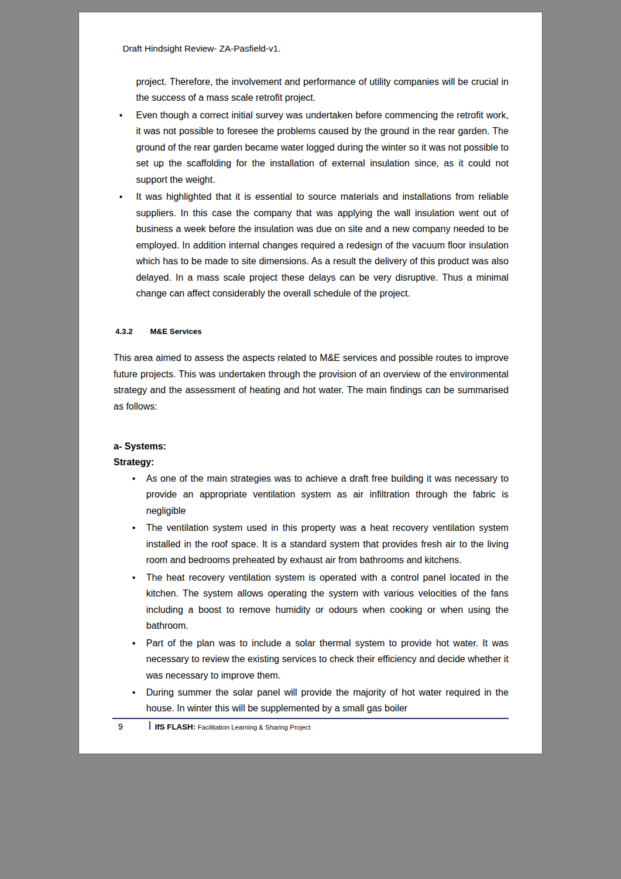Draft Hindsight Review- ZA-Pasfield-v1.
project. Therefore, the involvement and performance of utility companies will be crucial in the success of a mass scale retrofit project.
Even though a correct initial survey was undertaken before commencing the retrofit work, it was not possible to foresee the problems caused by the ground in the rear garden. The ground of the rear garden became water logged during the winter so it was not possible to set up the scaffolding for the installation of external insulation since, as it could not support the weight.
It was highlighted that it is essential to source materials and installations from reliable suppliers. In this case the company that was applying the wall insulation went out of business a week before the insulation was due on site and a new company needed to be employed. In addition internal changes required a redesign of the vacuum floor insulation which has to be made to site dimensions. As a result the delivery of this product was also delayed. In a mass scale project these delays can be very disruptive. Thus a minimal change can affect considerably the overall schedule of the project.
4.3.2 M&E Services
This area aimed to assess the aspects related to M&E services and possible routes to improve future projects. This was undertaken through the provision of an overview of the environmental strategy and the assessment of heating and hot water. The main findings can be summarised as follows:
a- Systems:
Strategy:
As one of the main strategies was to achieve a draft free building it was necessary to provide an appropriate ventilation system as air infiltration through the fabric is negligible
The ventilation system used in this property was a heat recovery ventilation system installed in the roof space. It is a standard system that provides fresh air to the living room and bedrooms preheated by exhaust air from bathrooms and kitchens.
The heat recovery ventilation system is operated with a control panel located in the kitchen. The system allows operating the system with various velocities of the fans including a boost to remove humidity or odours when cooking or when using the bathroom.
Part of the plan was to include a solar thermal system to provide hot water. It was necessary to review the existing services to check their efficiency and decide whether it was necessary to improve them.
During summer the solar panel will provide the majority of hot water required in the house. In winter this will be supplemented by a small gas boiler
9
IfS FLASH: Facilitation Learning & Sharing Project